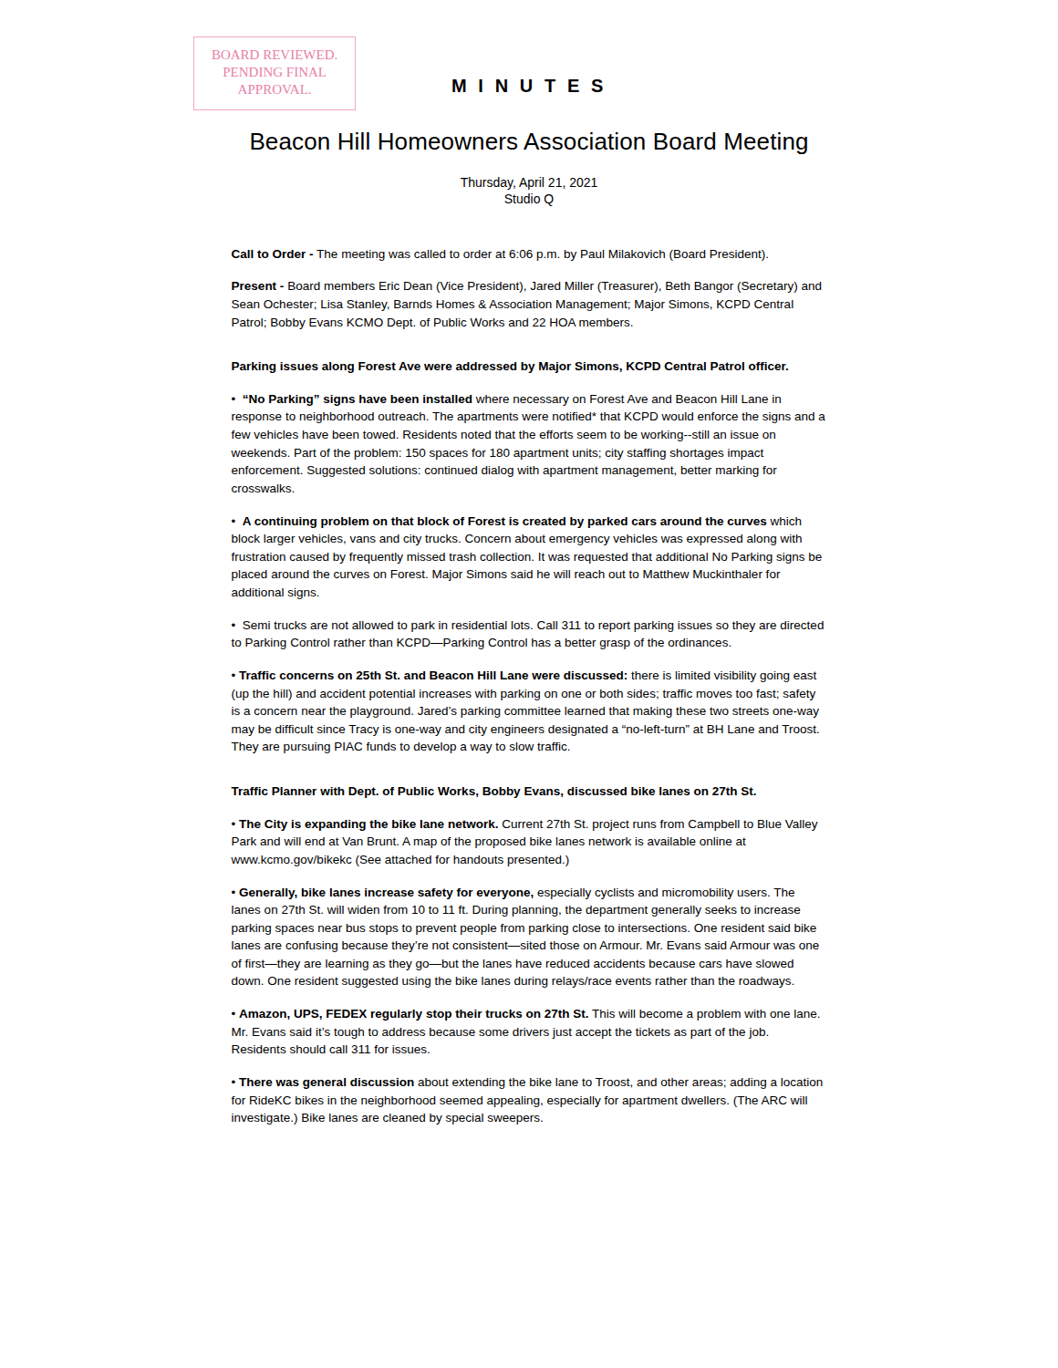BOARD REVIEWED.
PENDING FINAL
APPROVAL.
M I N U T E S
Beacon Hill Homeowners Association Board Meeting
Thursday, April 21, 2021
Studio Q
Call to Order - The meeting was called to order at 6:06 p.m. by Paul Milakovich (Board President).
Present - Board members Eric Dean (Vice President), Jared Miller (Treasurer), Beth Bangor (Secretary) and Sean Ochester; Lisa Stanley, Barnds Homes & Association Management; Major Simons, KCPD Central Patrol; Bobby Evans KCMO Dept. of Public Works and 22 HOA members.
Parking issues along Forest Ave were addressed by Major Simons, KCPD Central Patrol officer.
• “No Parking” signs have been installed where necessary on Forest Ave and Beacon Hill Lane in response to neighborhood outreach. The apartments were notified* that KCPD would enforce the signs and a few vehicles have been towed. Residents noted that the efforts seem to be working--still an issue on weekends. Part of the problem: 150 spaces for 180 apartment units; city staffing shortages impact enforcement. Suggested solutions: continued dialog with apartment management, better marking for crosswalks.
• A continuing problem on that block of Forest is created by parked cars around the curves which block larger vehicles, vans and city trucks. Concern about emergency vehicles was expressed along with frustration caused by frequently missed trash collection. It was requested that additional No Parking signs be placed around the curves on Forest. Major Simons said he will reach out to Matthew Muckinthaler for additional signs.
• Semi trucks are not allowed to park in residential lots. Call 311 to report parking issues so they are directed to Parking Control rather than KCPD—Parking Control has a better grasp of the ordinances.
• Traffic concerns on 25th St. and Beacon Hill Lane were discussed: there is limited visibility going east (up the hill) and accident potential increases with parking on one or both sides; traffic moves too fast; safety is a concern near the playground. Jared’s parking committee learned that making these two streets one-way may be difficult since Tracy is one-way and city engineers designated a “no-left-turn” at BH Lane and Troost. They are pursuing PIAC funds to develop a way to slow traffic.
Traffic Planner with Dept. of Public Works, Bobby Evans, discussed bike lanes on 27th St.
• The City is expanding the bike lane network. Current 27th St. project runs from Campbell to Blue Valley Park and will end at Van Brunt. A map of the proposed bike lanes network is available online at www.kcmo.gov/bikekc (See attached for handouts presented.)
• Generally, bike lanes increase safety for everyone, especially cyclists and micromobility users. The lanes on 27th St. will widen from 10 to 11 ft. During planning, the department generally seeks to increase parking spaces near bus stops to prevent people from parking close to intersections. One resident said bike lanes are confusing because they’re not consistent—sited those on Armour. Mr. Evans said Armour was one of first—they are learning as they go—but the lanes have reduced accidents because cars have slowed down. One resident suggested using the bike lanes during relays/race events rather than the roadways.
• Amazon, UPS, FEDEX regularly stop their trucks on 27th St. This will become a problem with one lane. Mr. Evans said it’s tough to address because some drivers just accept the tickets as part of the job. Residents should call 311 for issues.
• There was general discussion about extending the bike lane to Troost, and other areas; adding a location for RideKC bikes in the neighborhood seemed appealing, especially for apartment dwellers. (The ARC will investigate.) Bike lanes are cleaned by special sweepers.